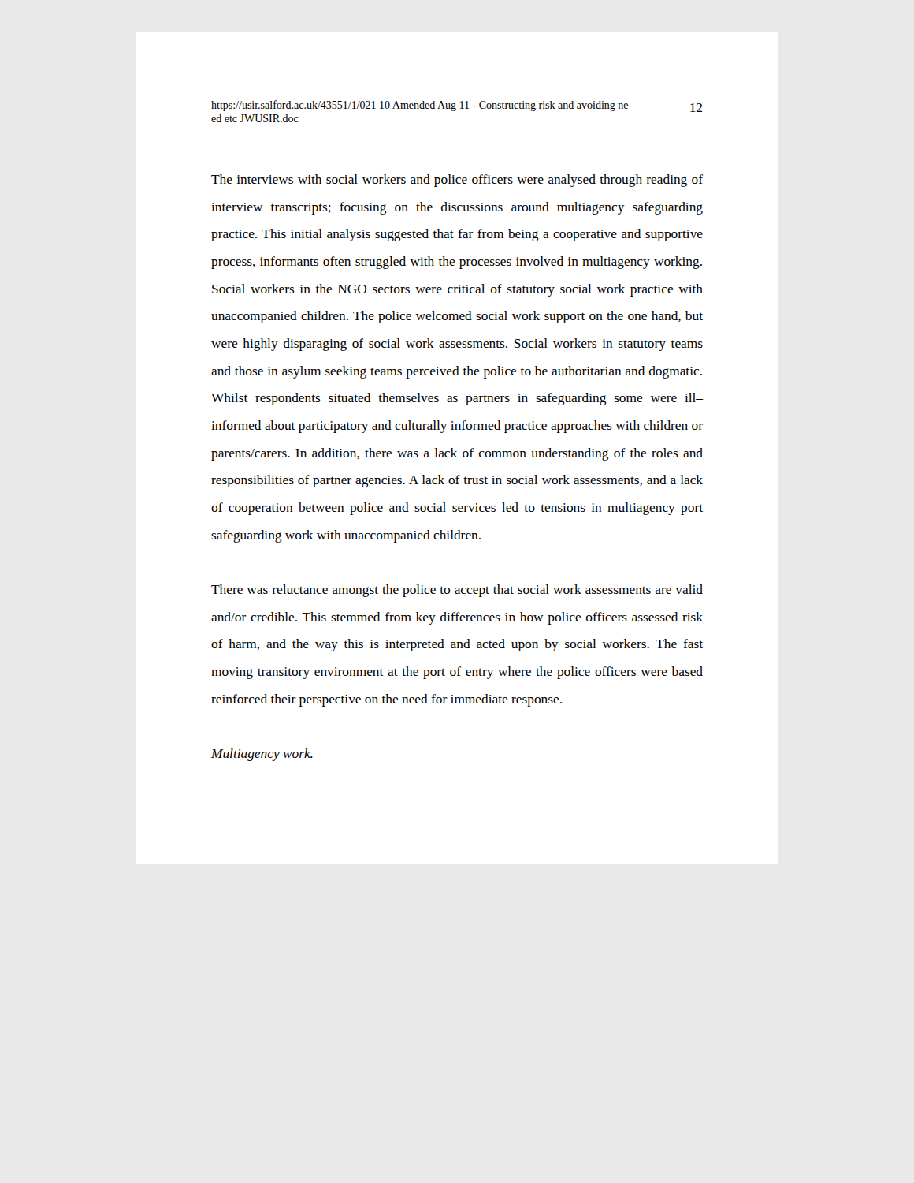https://usir.salford.ac.uk/43551/1/021 10 Amended Aug 11 - Constructing risk and avoiding need etc JWUSIR.doc
12
The interviews with social workers and police officers were analysed through reading of interview transcripts; focusing on the discussions around multiagency safeguarding practice. This initial analysis suggested that far from being a cooperative and supportive process, informants often struggled with the processes involved in multiagency working. Social workers in the NGO sectors were critical of statutory social work practice with unaccompanied children. The police welcomed social work support on the one hand, but were highly disparaging of social work assessments. Social workers in statutory teams and those in asylum seeking teams perceived the police to be authoritarian and dogmatic. Whilst respondents situated themselves as partners in safeguarding some were ill–informed about participatory and culturally informed practice approaches with children or parents/carers. In addition, there was a lack of common understanding of the roles and responsibilities of partner agencies. A lack of trust in social work assessments, and a lack of cooperation between police and social services led to tensions in multiagency port safeguarding work with unaccompanied children.
There was reluctance amongst the police to accept that social work assessments are valid and/or credible. This stemmed from key differences in how police officers assessed risk of harm, and the way this is interpreted and acted upon by social workers. The fast moving transitory environment at the port of entry where the police officers were based reinforced their perspective on the need for immediate response.
Multiagency work.